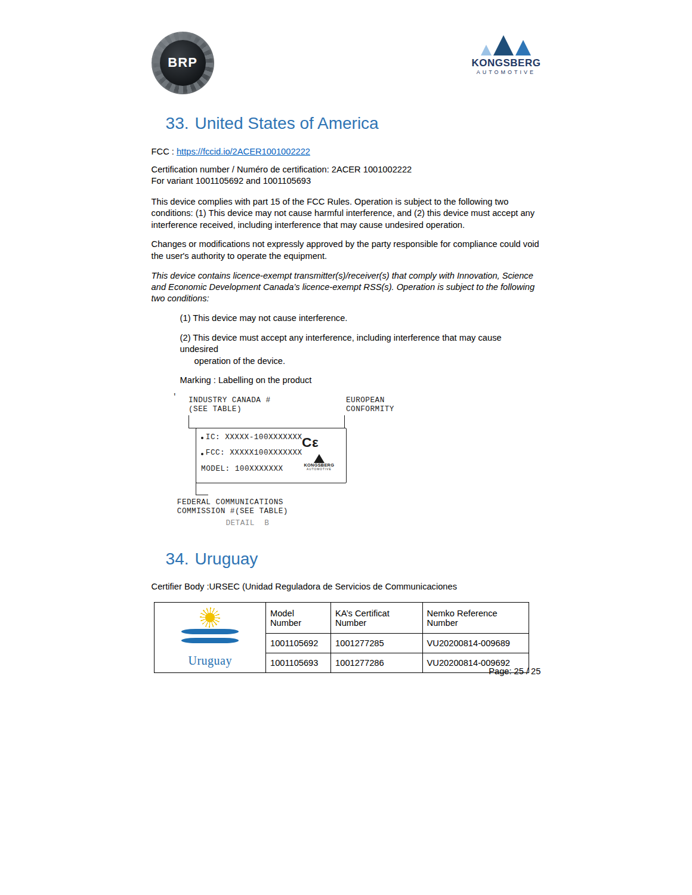BRP
KONGSBERG
AUTOMOTIVE
33. United States of America
FCC : https://fccid.io/2ACER1001002222
Certification number / Numéro de certification: 2ACER 1001002222
For variant 1001105692 and 1001105693
This device complies with part 15 of the FCC Rules. Operation is subject to the following two conditions: (1) This device may not cause harmful interference, and (2) this device must accept any interference received, including interference that may cause undesired operation.
Changes or modifications not expressly approved by the party responsible for compliance could void the user's authority to operate the equipment.
This device contains licence-exempt transmitter(s)/receiver(s) that comply with Innovation, Science and Economic Development Canada’s licence-exempt RSS(s). Operation is subject to the following two conditions:
(1) This device may not cause interference.
(2) This device must accept any interference, including interference that may cause undesired
operation of the device.
Marking : Labelling on the product
'
INDUSTRY CANADA #
(SEE TABLE)
EUROPEAN
CONFORMITY
IC: XXXXX-100XXXXXXX
FCC: XXXXX100XXXXXXX
MODEL: 100XXXXXXX
C ε
KONGSBERG
AUTOMOTIVE
FEDERAL COMMUNICATIONS
COMMISSION #(SEE TABLE)
DETAIL B
34. Uruguay
Certifier Body :URSEC (Unidad Reguladora de Servicios de Communicaciones
| Uruguay | Model Number | KA’s Certificat Number | Nemko Reference Number |
| 1001105692 | 1001277285 | VU20200814-009689 |
| 1001105693 | 1001277286 | VU20200814-009692 |
Page: 25 / 25